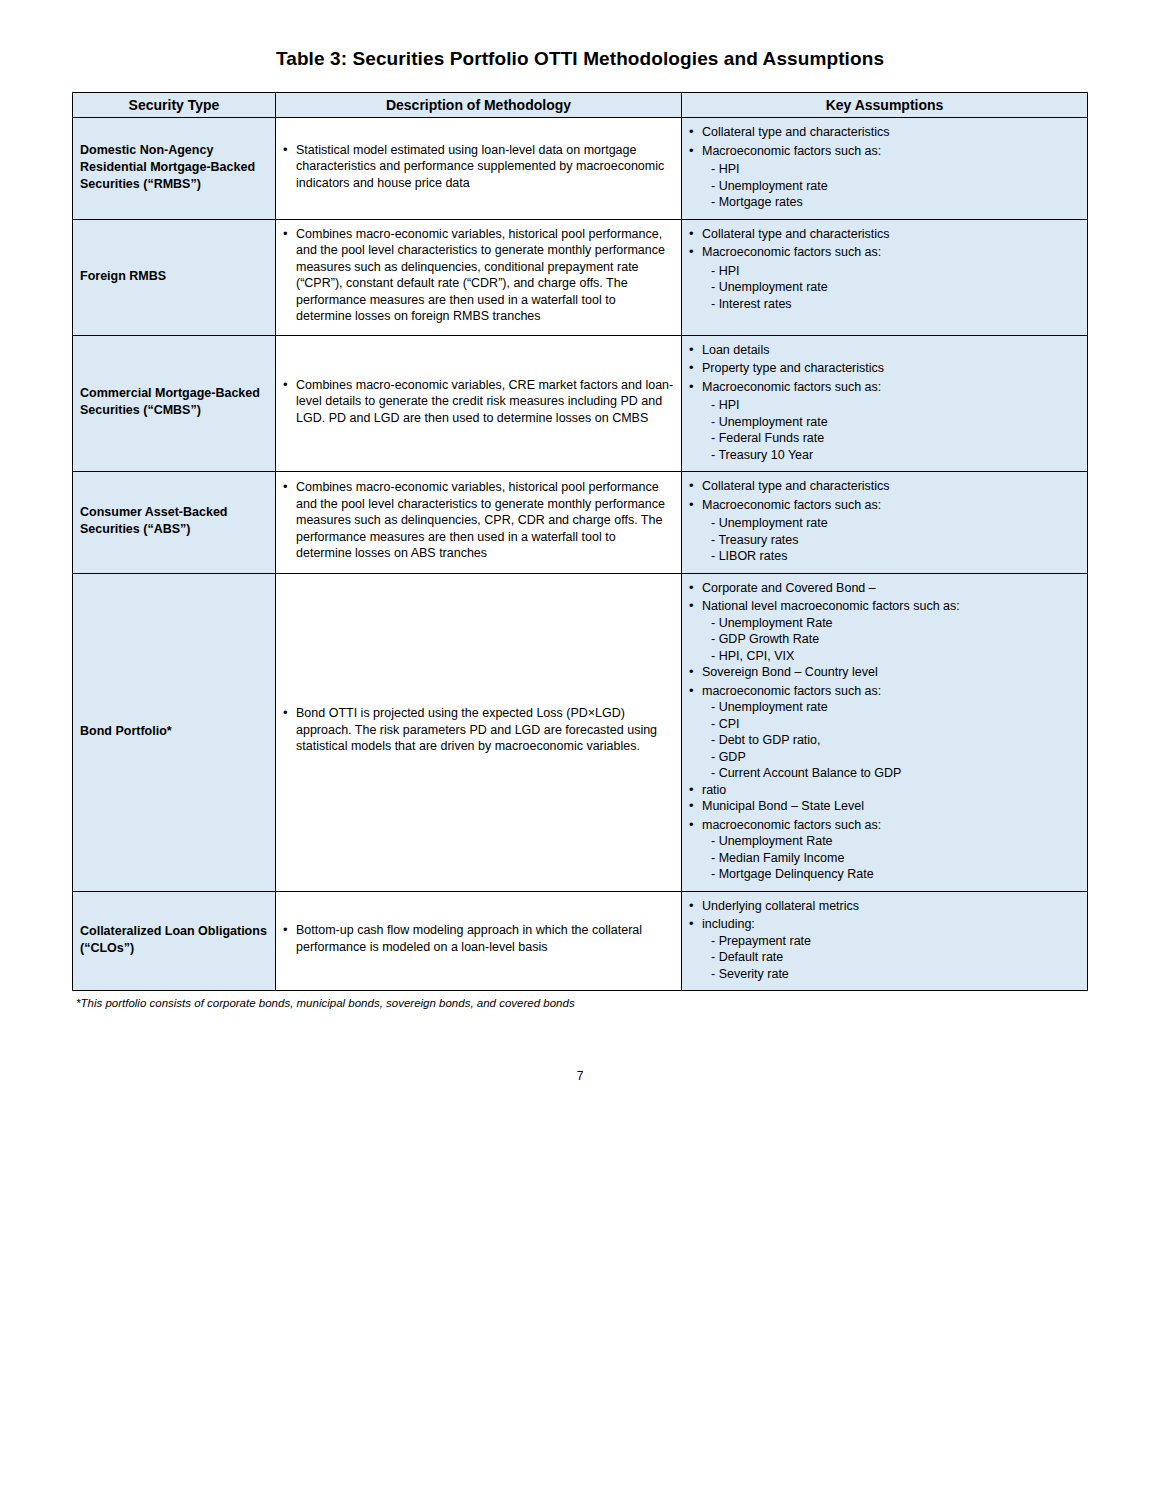Table 3: Securities Portfolio OTTI Methodologies and Assumptions
| Security Type | Description of Methodology | Key Assumptions |
| --- | --- | --- |
| Domestic Non-Agency Residential Mortgage-Backed Securities (“RMBS”) | Statistical model estimated using loan-level data on mortgage characteristics and performance supplemented by macroeconomic indicators and house price data | Collateral type and characteristics Macroeconomic factors such as: - HPI - Unemployment rate - Mortgage rates |
| Foreign RMBS | Combines macro-economic variables, historical pool performance, and the pool level characteristics to generate monthly performance measures such as delinquencies, conditional prepayment rate (“CPR”), constant default rate (“CDR”), and charge offs. The performance measures are then used in a waterfall tool to determine losses on foreign RMBS tranches | Collateral type and characteristics Macroeconomic factors such as: - HPI - Unemployment rate - Interest rates |
| Commercial Mortgage-Backed Securities (“CMBS”) | Combines macro-economic variables, CRE market factors and loan-level details to generate the credit risk measures including PD and LGD. PD and LGD are then used to determine losses on CMBS | Loan details Property type and characteristics Macroeconomic factors such as: - HPI - Unemployment rate - Federal Funds rate - Treasury 10 Year |
| Consumer Asset-Backed Securities (“ABS”) | Combines macro-economic variables, historical pool performance and the pool level characteristics to generate monthly performance measures such as delinquencies, CPR, CDR and charge offs. The performance measures are then used in a waterfall tool to determine losses on ABS tranches | Collateral type and characteristics Macroeconomic factors such as: - Unemployment rate - Treasury rates - LIBOR rates |
| Bond Portfolio* | Bond OTTI is projected using the expected Loss (PD×LGD) approach. The risk parameters PD and LGD are forecasted using statistical models that are driven by macroeconomic variables. | Corporate and Covered Bond – National level macroeconomic factors such as: - Unemployment Rate - GDP Growth Rate - HPI, CPI, VIX Sovereign Bond – Country level macroeconomic factors such as: - Unemployment rate - CPI - Debt to GDP ratio, - GDP - Current Account Balance to GDP ratio Municipal Bond – State Level macroeconomic factors such as: - Unemployment Rate - Median Family Income - Mortgage Delinquency Rate |
| Collateralized Loan Obligations (“CLOs”) | Bottom-up cash flow modeling approach in which the collateral performance is modeled on a loan-level basis | Underlying collateral metrics including: - Prepayment rate - Default rate - Severity rate |
*This portfolio consists of corporate bonds, municipal bonds, sovereign bonds, and covered bonds
7